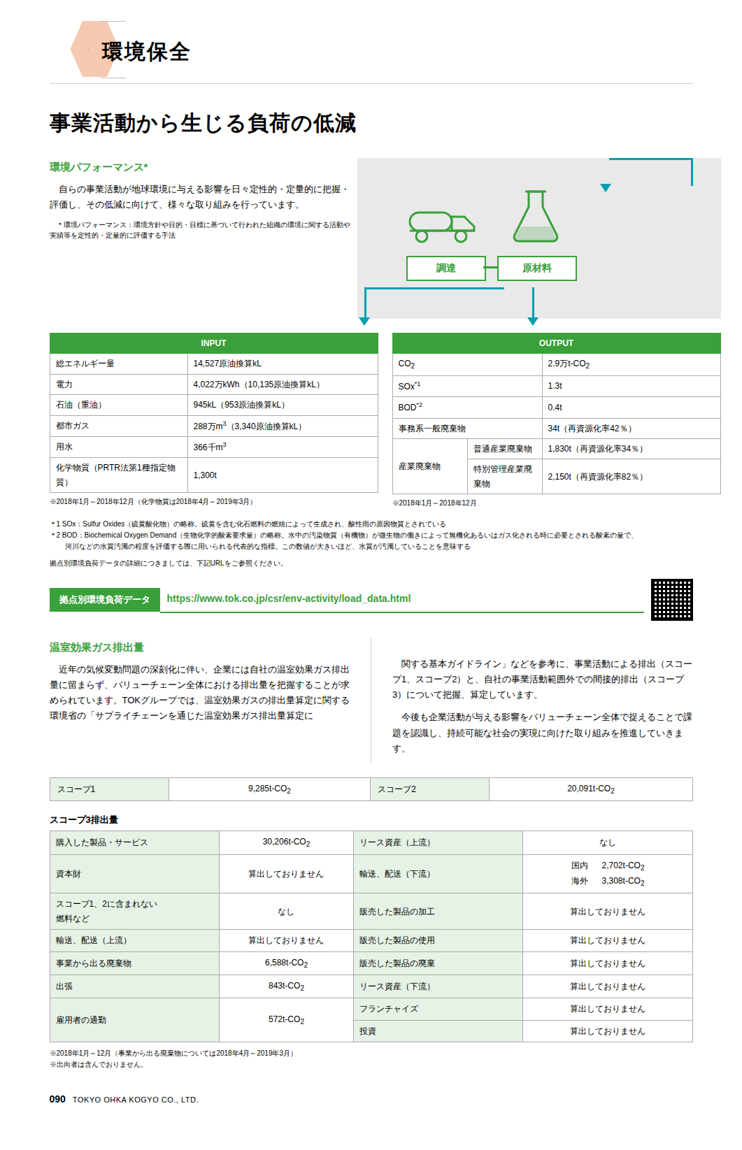環境保全
事業活動から生じる負荷の低減
環境パフォーマンス*
自らの事業活動が地球環境に与える影響を日々定性的・定量的に把握・評価し、その低減に向けて、様々な取り組みを行っています。
＊環境パフォーマンス：環境方針や目的・目標に基づいて行われた組織の環境に関する活動や実績等を定性的・定量的に評価する手法
調達
原材料
| INPUT |
| --- |
| 総エネルギー量 | 14,527原油換算kL |
| 電力 | 4,022万kWh（10,135原油換算kL） |
| 石油（重油） | 945kL（953原油換算kL） |
| 都市ガス | 288万m 3 （3,340原油換算kL） |
| 用水 | 366千m 3 |
| 化学物質（PRTR法第1種指定物質） | 1,300t |
※2018年1月～2018年12月（化学物質は2018年4月～2019年3月）
| OUTPUT |
| --- |
| CO 2 | 2.9万t-CO 2 |
| SOx *1 | 1.3t |
| BOD *2 | 0.4t |
| 事務系一般廃棄物 | 34t（再資源化率42％） |
| 産業廃棄物 | 普通産業廃棄物 | 1,830t（再資源化率34％） |
| 特別管理産業廃棄物 | 2,150t（再資源化率82％） |
※2018年1月～2018年12月
＊1 SOx：Sulfur Oxides（硫黄酸化物）の略称。硫黄を含む化石燃料の燃焼によって生成され、酸性雨の原因物質とされている
＊2 BOD：Biochemical Oxygen Demand（生物化学的酸素要求量）の略称。水中の汚染物質（有機物）が微生物の働きによって無機化あるいはガス化される時に必要とされる酸素の量で、 河川などの水質汚濁の程度を評価する際に用いられる代表的な指標。この数値が大きいほど、水質が汚濁していることを意味する
拠点別環境負荷データの詳細につきましては、下記URLをご参照ください。
拠点別環境負荷データ
https://www.tok.co.jp/csr/env-activity/load_data.html
温室効果ガス排出量
近年の気候変動問題の深刻化に伴い、企業には自社の温室効果ガス排出量に留まらず、バリューチェーン全体における排出量を把握することが求められています。TOKグループでは、温室効果ガスの排出量算定に関する環境省の「サプライチェーンを通じた温室効果ガス排出量算定に
関する基本ガイドライン」などを参考に、事業活動による排出（スコープ1、スコープ2）と、自社の事業活動範囲外での間接的排出（スコープ3）について把握、算定しています。
今後も企業活動が与える影響をバリューチェーン全体で捉えることで課題を認識し、持続可能な社会の実現に向けた取り組みを推進していきます。
| スコープ1 | 9,285t-CO 2 | スコープ2 | 20,091t-CO 2 |
スコープ3排出量
| 購入した製品・サービス | 30,206t-CO 2 | リース資産（上流） | なし |
| 資本財 | 算出しておりません | 輸送、配送（下流） | 国内 2,702t-CO 2 海外 3,308t-CO 2 |
| スコープ1、2に含まれない 燃料など | なし | 販売した製品の加工 | 算出しておりません |
| 輸送、配送（上流） | 算出しておりません | 販売した製品の使用 | 算出しておりません |
| 事業から出る廃棄物 | 6,588t-CO 2 | 販売した製品の廃棄 | 算出しておりません |
| 出張 | 843t-CO 2 | リース資産（下流） | 算出しておりません |
| 雇用者の通勤 | 572t-CO 2 | フランチャイズ | 算出しておりません |
| 投資 | 算出しておりません |
※2018年1月～12月（事業から出る廃棄物については2018年4月～2019年3月）
※出向者は含んでおりません。
090 TOKYO OHKA KOGYO CO., LTD.